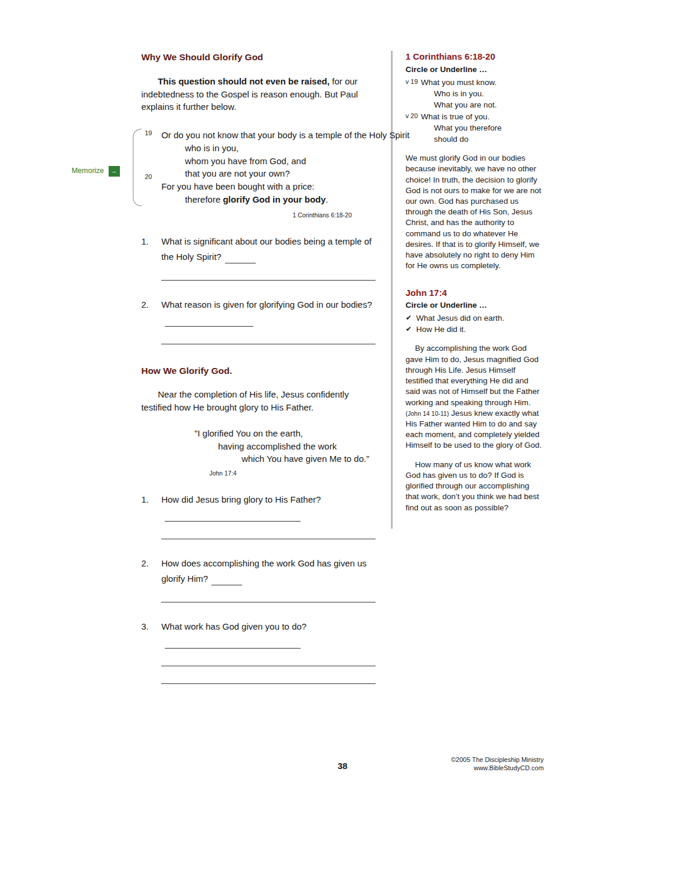Why We Should Glorify God
This question should not even be raised, for our indebtedness to the Gospel is reason enough. But Paul explains it further below.
Memorize →
19
Or do you not know that your body is a temple of the Holy Spirit
who is in you,
whom you have from God, and
that you are not your own?
20
For you have been bought with a price:
therefore glorify God in your body.
1 Corinthians 6:18-20
What is significant about our bodies being a temple of the Holy Spirit?
What reason is given for glorifying God in our bodies?
How We Glorify God.
Near the completion of His life, Jesus confidently testified how He brought glory to His Father.
"I glorified You on the earth,
having accomplished the work
which You have given Me to do.”
John 17:4
How did Jesus bring glory to His Father?
How does accomplishing the work God has given us glorify Him?
What work has God given you to do?
1 Corinthians 6:18-20
Circle or Underline …
v 19 What you must know.
Who is in you.
What you are not.
v 20 What is true of you.
What you therefore
should do
We must glorify God in our bodies because inevitably, we have no other choice! In truth, the decision to glorify God is not ours to make for we are not our own. God has purchased us through the death of His Son, Jesus Christ, and has the authority to command us to do whatever He desires. If that is to glorify Himself, we have absolutely no right to deny Him for He owns us completely.
John 17:4
Circle or Underline …
What Jesus did on earth.
How He did it.
By accomplishing the work God gave Him to do, Jesus magnified God through His Life. Jesus Himself testified that everything He did and said was not of Himself but the Father working and speaking through Him. (John 14 10-11) Jesus knew exactly what His Father wanted Him to do and say each moment, and completely yielded Himself to be used to the glory of God.
How many of us know what work God has given us to do? If God is glorified through our accomplishing that work, don’t you think we had best find out as soon as possible?
38
©2005 The Discipleship Ministry
www.BibleStudyCD.com